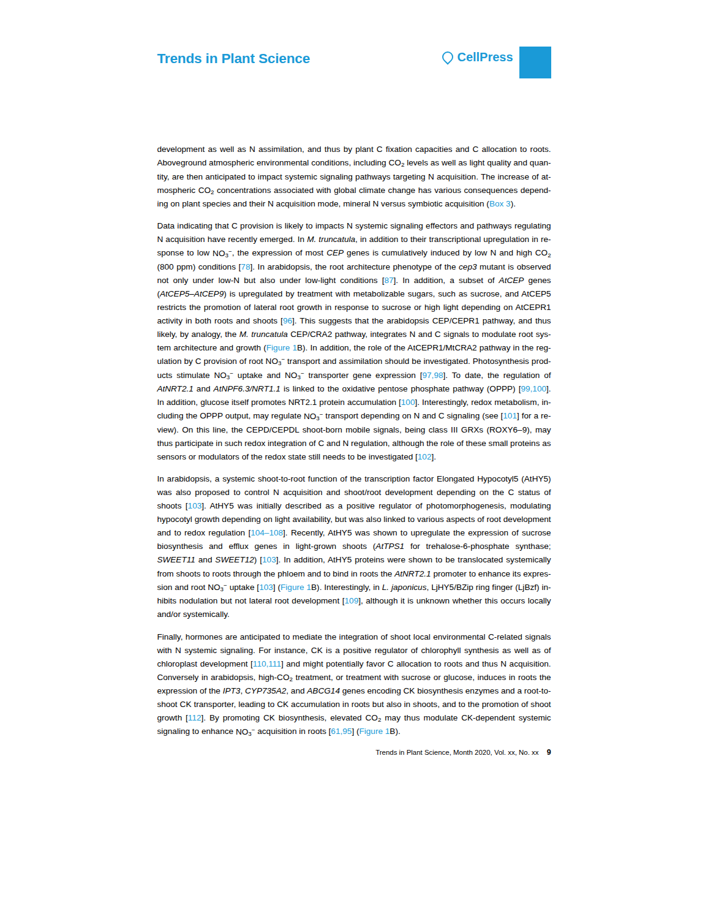Trends in Plant Science
CellPress
development as well as N assimilation, and thus by plant C fixation capacities and C allocation to roots. Aboveground atmospheric environmental conditions, including CO2 levels as well as light quality and quantity, are then anticipated to impact systemic signaling pathways targeting N acquisition. The increase of atmospheric CO2 concentrations associated with global climate change has various consequences depending on plant species and their N acquisition mode, mineral N versus symbiotic acquisition (Box 3).
Data indicating that C provision is likely to impacts N systemic signaling effectors and pathways regulating N acquisition have recently emerged. In M. truncatula, in addition to their transcriptional upregulation in response to low NO3−, the expression of most CEP genes is cumulatively induced by low N and high CO2 (800 ppm) conditions [78]. In arabidopsis, the root architecture phenotype of the cep3 mutant is observed not only under low-N but also under low-light conditions [87]. In addition, a subset of AtCEP genes (AtCEP5–AtCEP9) is upregulated by treatment with metabolizable sugars, such as sucrose, and AtCEP5 restricts the promotion of lateral root growth in response to sucrose or high light depending on AtCEPR1 activity in both roots and shoots [96]. This suggests that the arabidopsis CEP/CEPR1 pathway, and thus likely, by analogy, the M. truncatula CEP/CRA2 pathway, integrates N and C signals to modulate root system architecture and growth (Figure 1 B). In addition, the role of the AtCEPR1/MtCRA2 pathway in the regulation by C provision of root NO3− transport and assimilation should be investigated. Photosynthesis products stimulate NO3− uptake and NO3− transporter gene expression [97,98]. To date, the regulation of AtNRT2.1 and AtNPF6.3/NRT1.1 is linked to the oxidative pentose phosphate pathway (OPPP) [99,100]. In addition, glucose itself promotes NRT2.1 protein accumulation [100]. Interestingly, redox metabolism, including the OPPP output, may regulate NO3− transport depending on N and C signaling (see [101] for a review). On this line, the CEPD/CEPDL shoot-born mobile signals, being class III GRXs (ROXY6–9), may thus participate in such redox integration of C and N regulation, although the role of these small proteins as sensors or modulators of the redox state still needs to be investigated [102].
In arabidopsis, a systemic shoot-to-root function of the transcription factor Elongated Hypocotyl5 (AtHY5) was also proposed to control N acquisition and shoot/root development depending on the C status of shoots [103]. AtHY5 was initially described as a positive regulator of photomorphogenesis, modulating hypocotyl growth depending on light availability, but was also linked to various aspects of root development and to redox regulation [104–108]. Recently, AtHY5 was shown to upregulate the expression of sucrose biosynthesis and efflux genes in light-grown shoots (AtTPS1 for trehalose-6-phosphate synthase; SWEET11 and SWEET12) [103]. In addition, AtHY5 proteins were shown to be translocated systemically from shoots to roots through the phloem and to bind in roots the AtNRT2.1 promoter to enhance its expression and root NO3− uptake [103] (Figure 1 B). Interestingly, in L. japonicus, LjHY5/BZip ring finger (LjBzf) inhibits nodulation but not lateral root development [109], although it is unknown whether this occurs locally and/or systemically.
Finally, hormones are anticipated to mediate the integration of shoot local environmental C-related signals with N systemic signaling. For instance, CK is a positive regulator of chlorophyll synthesis as well as of chloroplast development [110,111] and might potentially favor C allocation to roots and thus N acquisition. Conversely in arabidopsis, high-CO2 treatment, or treatment with sucrose or glucose, induces in roots the expression of the IPT3, CYP735A2, and ABCG14 genes encoding CK biosynthesis enzymes and a root-to-shoot CK transporter, leading to CK accumulation in roots but also in shoots, and to the promotion of shoot growth [112]. By promoting CK biosynthesis, elevated CO2 may thus modulate CK-dependent systemic signaling to enhance NO3− acquisition in roots [61,95] (Figure 1 B).
Trends in Plant Science, Month 2020, Vol. xx, No. xx 9